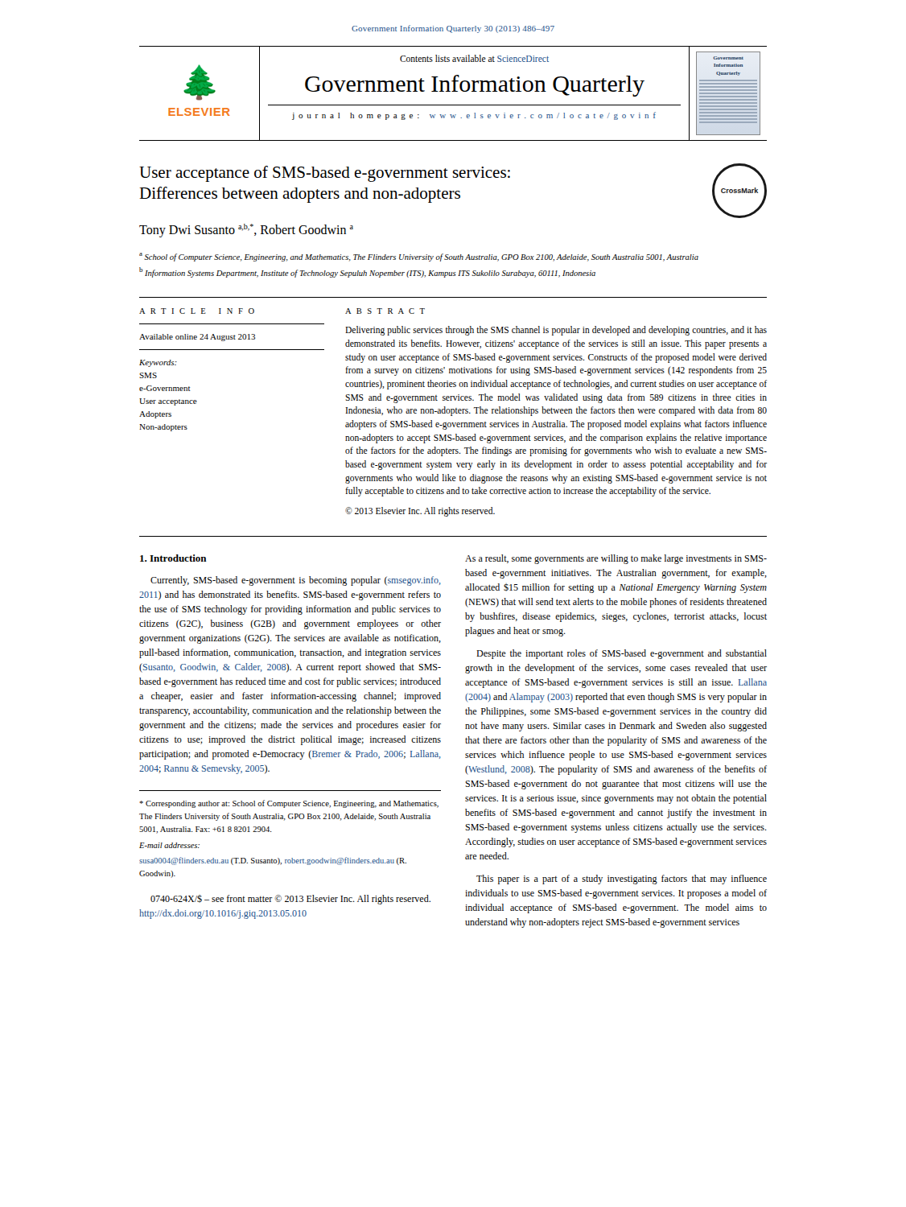Government Information Quarterly 30 (2013) 486–497
🌲
ELSEVIER
Contents lists available at ScienceDirect
Government Information Quarterly
j o u r n a l h o m e p a g e : w w w . e l s e v i e r . c o m / l o c a t e / g o v i n f
Government
Information
Quarterly
User acceptance of SMS-based e-government services:
Differences between adopters and non-adopters
CrossMark
Tony Dwi Susanto a,b,*, Robert Goodwin a
a School of Computer Science, Engineering, and Mathematics, The Flinders University of South Australia, GPO Box 2100, Adelaide, South Australia 5001, Australia
b Information Systems Department, Institute of Technology Sepuluh Nopember (ITS), Kampus ITS Sukolilo Surabaya, 60111, Indonesia
A R T I C L E I N F O
Available online 24 August 2013
Keywords:
SMS
e-Government
User acceptance
Adopters
Non-adopters
A B S T R A C T
Delivering public services through the SMS channel is popular in developed and developing countries, and it has demonstrated its benefits. However, citizens' acceptance of the services is still an issue. This paper presents a study on user acceptance of SMS-based e-government services. Constructs of the proposed model were derived from a survey on citizens' motivations for using SMS-based e-government services (142 respondents from 25 countries), prominent theories on individual acceptance of technologies, and current studies on user acceptance of SMS and e-government services. The model was validated using data from 589 citizens in three cities in Indonesia, who are non-adopters. The relationships between the factors then were compared with data from 80 adopters of SMS-based e-government services in Australia. The proposed model explains what factors influence non-adopters to accept SMS-based e-government services, and the comparison explains the relative importance of the factors for the adopters. The findings are promising for governments who wish to evaluate a new SMS-based e-government system very early in its development in order to assess potential acceptability and for governments who would like to diagnose the reasons why an existing SMS-based e-government service is not fully acceptable to citizens and to take corrective action to increase the acceptability of the service.
© 2013 Elsevier Inc. All rights reserved.
1. Introduction
Currently, SMS-based e-government is becoming popular (smsegov.info, 2011) and has demonstrated its benefits. SMS-based e-government refers to the use of SMS technology for providing information and public services to citizens (G2C), business (G2B) and government employees or other government organizations (G2G). The services are available as notification, pull-based information, communication, transaction, and integration services (Susanto, Goodwin, & Calder, 2008). A current report showed that SMS-based e-government has reduced time and cost for public services; introduced a cheaper, easier and faster information-accessing channel; improved transparency, accountability, communication and the relationship between the government and the citizens; made the services and procedures easier for citizens to use; improved the district political image; increased citizens participation; and promoted e-Democracy (Bremer & Prado, 2006; Lallana, 2004; Rannu & Semevsky, 2005).
* Corresponding author at: School of Computer Science, Engineering, and Mathematics, The Flinders University of South Australia, GPO Box 2100, Adelaide, South Australia 5001, Australia. Fax: +61 8 8201 2904.
E-mail addresses:
susa0004@flinders.edu.au (T.D. Susanto), robert.goodwin@flinders.edu.au (R. Goodwin).
0740-624X/$ – see front matter © 2013 Elsevier Inc. All rights reserved.
http://dx.doi.org/10.1016/j.giq.2013.05.010
As a result, some governments are willing to make large investments in SMS-based e-government initiatives. The Australian government, for example, allocated $15 million for setting up a National Emergency Warning System (NEWS) that will send text alerts to the mobile phones of residents threatened by bushfires, disease epidemics, sieges, cyclones, terrorist attacks, locust plagues and heat or smog.
Despite the important roles of SMS-based e-government and substantial growth in the development of the services, some cases revealed that user acceptance of SMS-based e-government services is still an issue. Lallana (2004) and Alampay (2003) reported that even though SMS is very popular in the Philippines, some SMS-based e-government services in the country did not have many users. Similar cases in Denmark and Sweden also suggested that there are factors other than the popularity of SMS and awareness of the services which influence people to use SMS-based e-government services (Westlund, 2008). The popularity of SMS and awareness of the benefits of SMS-based e-government do not guarantee that most citizens will use the services. It is a serious issue, since governments may not obtain the potential benefits of SMS-based e-government and cannot justify the investment in SMS-based e-government systems unless citizens actually use the services. Accordingly, studies on user acceptance of SMS-based e-government services are needed.
This paper is a part of a study investigating factors that may influence individuals to use SMS-based e-government services. It proposes a model of individual acceptance of SMS-based e-government. The model aims to understand why non-adopters reject SMS-based e-government services